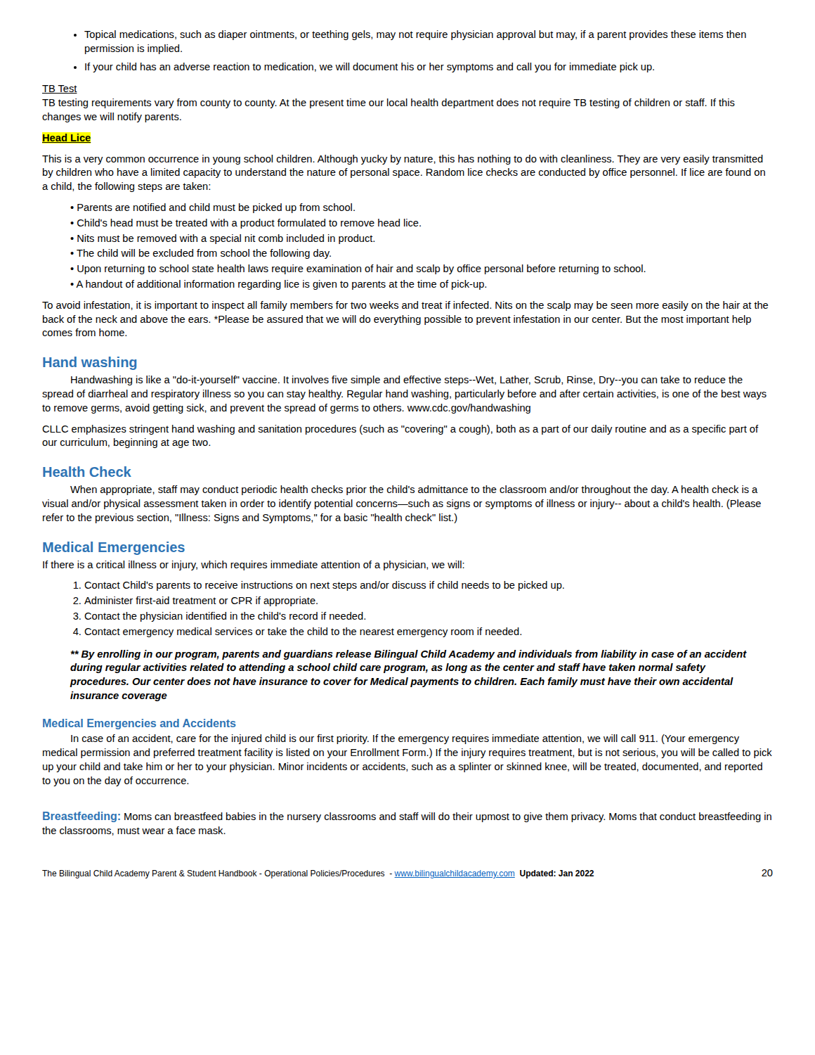Topical medications, such as diaper ointments, or teething gels, may not require physician approval but may, if a parent provides these items then permission is implied.
If your child has an adverse reaction to medication, we will document his or her symptoms and call you for immediate pick up.
TB Test
TB testing requirements vary from county to county. At the present time our local health department does not require TB testing of children or staff. If this changes we will notify parents.
Head Lice
This is a very common occurrence in young school children. Although yucky by nature, this has nothing to do with cleanliness. They are very easily transmitted by children who have a limited capacity to understand the nature of personal space. Random lice checks are conducted by office personnel. If lice are found on a child, the following steps are taken:
• Parents are notified and child must be picked up from school.
• Child's head must be treated with a product formulated to remove head lice.
• Nits must be removed with a special nit comb included in product.
• The child will be excluded from school the following day.
• Upon returning to school state health laws require examination of hair and scalp by office personal before returning to school.
• A handout of additional information regarding lice is given to parents at the time of pick-up.
To avoid infestation, it is important to inspect all family members for two weeks and treat if infected. Nits on the scalp may be seen more easily on the hair at the back of the neck and above the ears. *Please be assured that we will do everything possible to prevent infestation in our center. But the most important help comes from home.
Hand washing
Handwashing is like a "do-it-yourself" vaccine. It involves five simple and effective steps--Wet, Lather, Scrub, Rinse, Dry--you can take to reduce the spread of diarrheal and respiratory illness so you can stay healthy. Regular hand washing, particularly before and after certain activities, is one of the best ways to remove germs, avoid getting sick, and prevent the spread of germs to others. www.cdc.gov/handwashing
CLLC emphasizes stringent hand washing and sanitation procedures (such as "covering" a cough), both as a part of our daily routine and as a specific part of our curriculum, beginning at age two.
Health Check
When appropriate, staff may conduct periodic health checks prior the child's admittance to the classroom and/or throughout the day. A health check is a visual and/or physical assessment taken in order to identify potential concerns—such as signs or symptoms of illness or injury-- about a child's health. (Please refer to the previous section, "Illness: Signs and Symptoms," for a basic "health check" list.)
Medical Emergencies
If there is a critical illness or injury, which requires immediate attention of a physician, we will:
Contact Child's parents to receive instructions on next steps and/or discuss if child needs to be picked up.
Administer first-aid treatment or CPR if appropriate.
Contact the physician identified in the child's record if needed.
Contact emergency medical services or take the child to the nearest emergency room if needed.
** By enrolling in our program, parents and guardians release Bilingual Child Academy and individuals from liability in case of an accident during regular activities related to attending a school child care program, as long as the center and staff have taken normal safety procedures. Our center does not have insurance to cover for Medical payments to children. Each family must have their own accidental insurance coverage
Medical Emergencies and Accidents
In case of an accident, care for the injured child is our first priority. If the emergency requires immediate attention, we will call 911. (Your emergency medical permission and preferred treatment facility is listed on your Enrollment Form.) If the injury requires treatment, but is not serious, you will be called to pick up your child and take him or her to your physician. Minor incidents or accidents, such as a splinter or skinned knee, will be treated, documented, and reported to you on the day of occurrence.
Breastfeeding: Moms can breastfeed babies in the nursery classrooms and staff will do their upmost to give them privacy. Moms that conduct breastfeeding in the classrooms, must wear a face mask.
The Bilingual Child Academy Parent & Student Handbook - Operational Policies/Procedures - www.bilingualchildacademy.com Updated: Jan 2022 20